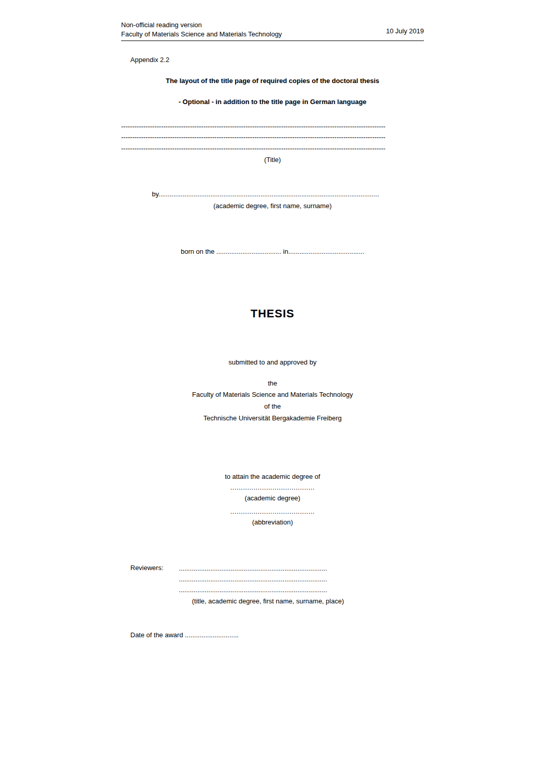Non-official reading version
Faculty of Materials Science and Materials Technology
10 July 2019
Appendix 2.2
The layout of the title page of required copies of the doctoral thesis
- Optional - in addition to the title page in German language
-----------------------------------------------------------------------------------------------------------------------
-----------------------------------------------------------------------------------------------------------------------
-----------------------------------------------------------------------------------------------------------------------
(Title)
by.......................................................................................................................
(academic degree, first name, surname)
born on the ................................... in.........................................
THESIS
submitted to and approved by
the
Faculty of Materials Science and Materials Technology
of the
Technische Universität Bergakademie Freiberg
to attain the academic degree of
........................................
(academic degree)
........................................
(abbreviation)
| Reviewers: | ................................................................................ ................................................................................ ................................................................................ |
(title, academic degree, first name, surname, place)
Date of the award .............................